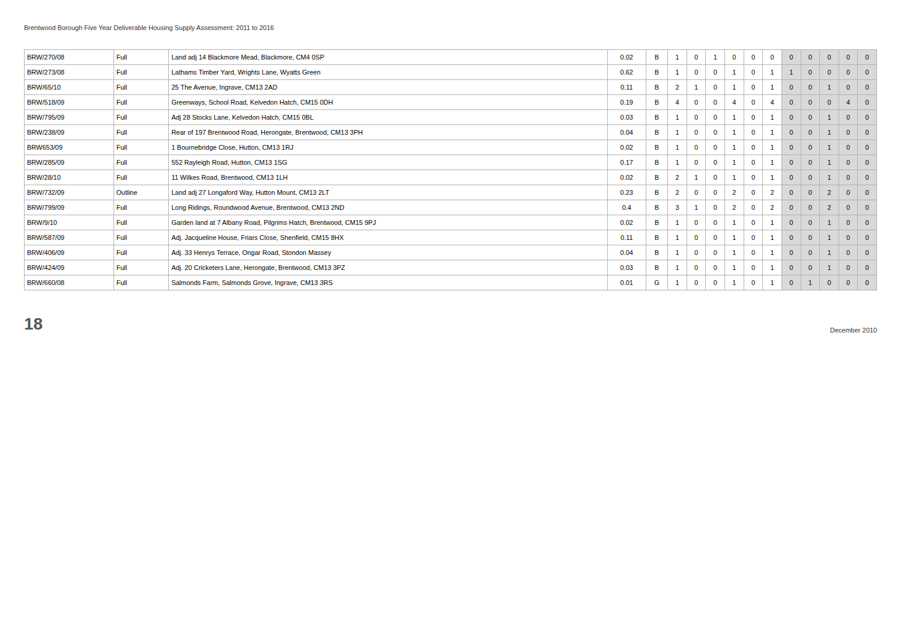Brentwood Borough Five Year Deliverable Housing Supply Assessment: 2011 to 2016
| BRW/270/08 | Full | Land adj 14 Blackmore Mead, Blackmore, CM4 0SP | 0.02 | B | 1 | 0 | 1 | 0 | 0 | 0 | 0 | 0 | 0 | 0 | 0 |
| BRW/273/08 | Full | Lathams Timber Yard, Wrights Lane, Wyatts Green | 0.62 | B | 1 | 0 | 0 | 1 | 0 | 1 | 1 | 0 | 0 | 0 | 0 |
| BRW/65/10 | Full | 25 The Avenue, Ingrave, CM13 2AD | 0.11 | B | 2 | 1 | 0 | 1 | 0 | 1 | 0 | 0 | 1 | 0 | 0 |
| BRW/518/09 | Full | Greenways, School Road, Kelvedon Hatch, CM15 0DH | 0.19 | B | 4 | 0 | 0 | 4 | 0 | 4 | 0 | 0 | 0 | 4 | 0 |
| BRW/795/09 | Full | Adj 28 Stocks Lane, Kelvedon Hatch, CM15 0BL | 0.03 | B | 1 | 0 | 0 | 1 | 0 | 1 | 0 | 0 | 1 | 0 | 0 |
| BRW/238/09 | Full | Rear of 197 Brentwood Road, Herongate, Brentwood, CM13 3PH | 0.04 | B | 1 | 0 | 0 | 1 | 0 | 1 | 0 | 0 | 1 | 0 | 0 |
| BRW653/09 | Full | 1 Bournebridge Close, Hutton, CM13 1RJ | 0.02 | B | 1 | 0 | 0 | 1 | 0 | 1 | 0 | 0 | 1 | 0 | 0 |
| BRW/285/09 | Full | 552 Rayleigh Road, Hutton, CM13 1SG | 0.17 | B | 1 | 0 | 0 | 1 | 0 | 1 | 0 | 0 | 1 | 0 | 0 |
| BRW/28/10 | Full | 11 Wilkes Road, Brentwood, CM13 1LH | 0.02 | B | 2 | 1 | 0 | 1 | 0 | 1 | 0 | 0 | 1 | 0 | 0 |
| BRW/732/09 | Outline | Land adj 27 Longaford Way, Hutton Mount, CM13 2LT | 0.23 | B | 2 | 0 | 0 | 2 | 0 | 2 | 0 | 0 | 2 | 0 | 0 |
| BRW/799/09 | Full | Long Ridings, Roundwood Avenue, Brentwood, CM13 2ND | 0.4 | B | 3 | 1 | 0 | 2 | 0 | 2 | 0 | 0 | 2 | 0 | 0 |
| BRW/9/10 | Full | Garden land at 7 Albany Road, Pilgrims Hatch, Brentwood, CM15 9PJ | 0.02 | B | 1 | 0 | 0 | 1 | 0 | 1 | 0 | 0 | 1 | 0 | 0 |
| BRW/587/09 | Full | Adj. Jacqueline House, Friars Close, Shenfield, CM15 8HX | 0.11 | B | 1 | 0 | 0 | 1 | 0 | 1 | 0 | 0 | 1 | 0 | 0 |
| BRW/406/09 | Full | Adj. 33 Henrys Terrace, Ongar Road, Stondon Massey | 0.04 | B | 1 | 0 | 0 | 1 | 0 | 1 | 0 | 0 | 1 | 0 | 0 |
| BRW/424/09 | Full | Adj. 20 Cricketers Lane, Herongate, Brentwood, CM13 3PZ | 0.03 | B | 1 | 0 | 0 | 1 | 0 | 1 | 0 | 0 | 1 | 0 | 0 |
| BRW/660/08 | Full | Salmonds Farm, Salmonds Grove, Ingrave, CM13 3RS | 0.01 | G | 1 | 0 | 0 | 1 | 0 | 1 | 0 | 1 | 0 | 0 | 0 |
18
December 2010